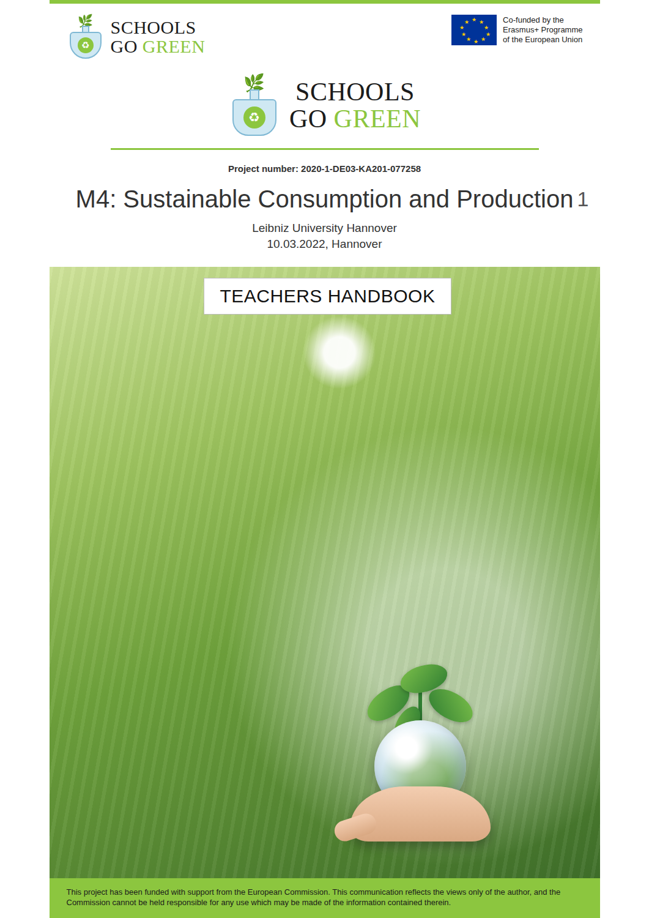🌿
♻
SCHOOLS
GO GREEN
★ ★ ★ ★ ★ ★ ★ ★ ★ ★
Co-funded by the
Erasmus+ Programme
of the European Union
🌿
♻
SCHOOLS
GO GREEN
Project number: 2020-1-DE03-KA201-077258
M4: Sustainable Consumption and Production
Leibniz University Hannover
10.03.2022, Hannover
1
TEACHERS HANDBOOK
This project has been funded with support from the European Commission. This communication reflects the views only of the author, and the Commission cannot be held responsible for any use which may be made of the information contained therein.